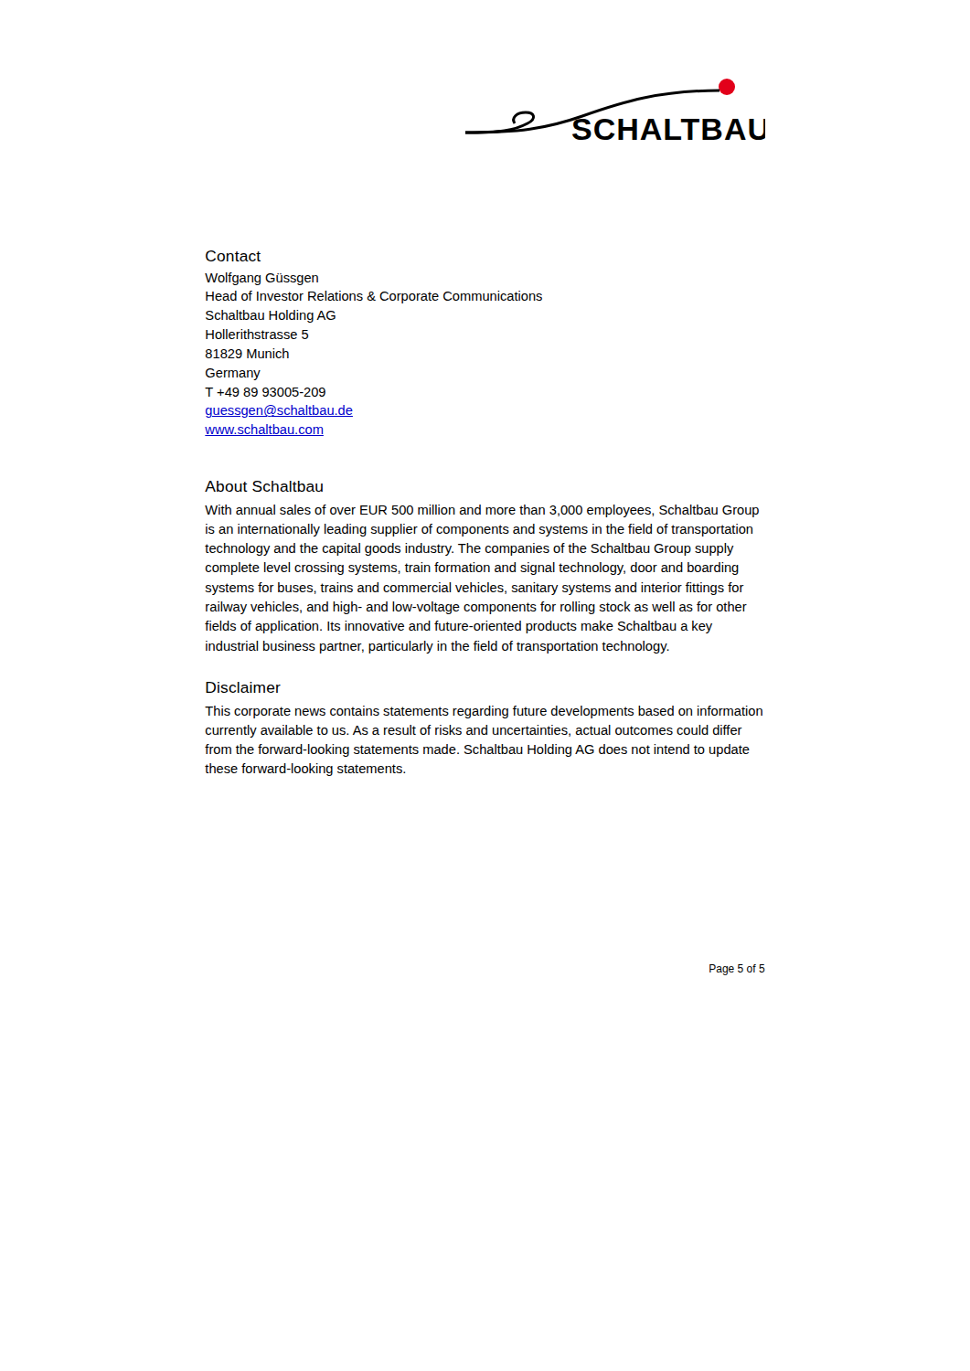SCHALTBAU
Contact
Wolfgang Güssgen
Head of Investor Relations & Corporate Communications
Schaltbau Holding AG
Hollerithstrasse 5
81829 Munich
Germany
T +49 89 93005-209
guessgen@schaltbau.de
www.schaltbau.com
About Schaltbau
With annual sales of over EUR 500 million and more than 3,000 employees, Schaltbau Group is an internationally leading supplier of components and systems in the field of transportation technology and the capital goods industry. The companies of the Schaltbau Group supply complete level crossing systems, train formation and signal technology, door and boarding systems for buses, trains and commercial vehicles, sanitary systems and interior fittings for railway vehicles, and high- and low-voltage components for rolling stock as well as for other fields of application. Its innovative and future-oriented products make Schaltbau a key industrial business partner, particularly in the field of transportation technology.
Disclaimer
This corporate news contains statements regarding future developments based on information currently available to us. As a result of risks and uncertainties, actual outcomes could differ from the forward-looking statements made. Schaltbau Holding AG does not intend to update these forward-looking statements.
Page 5 of 5